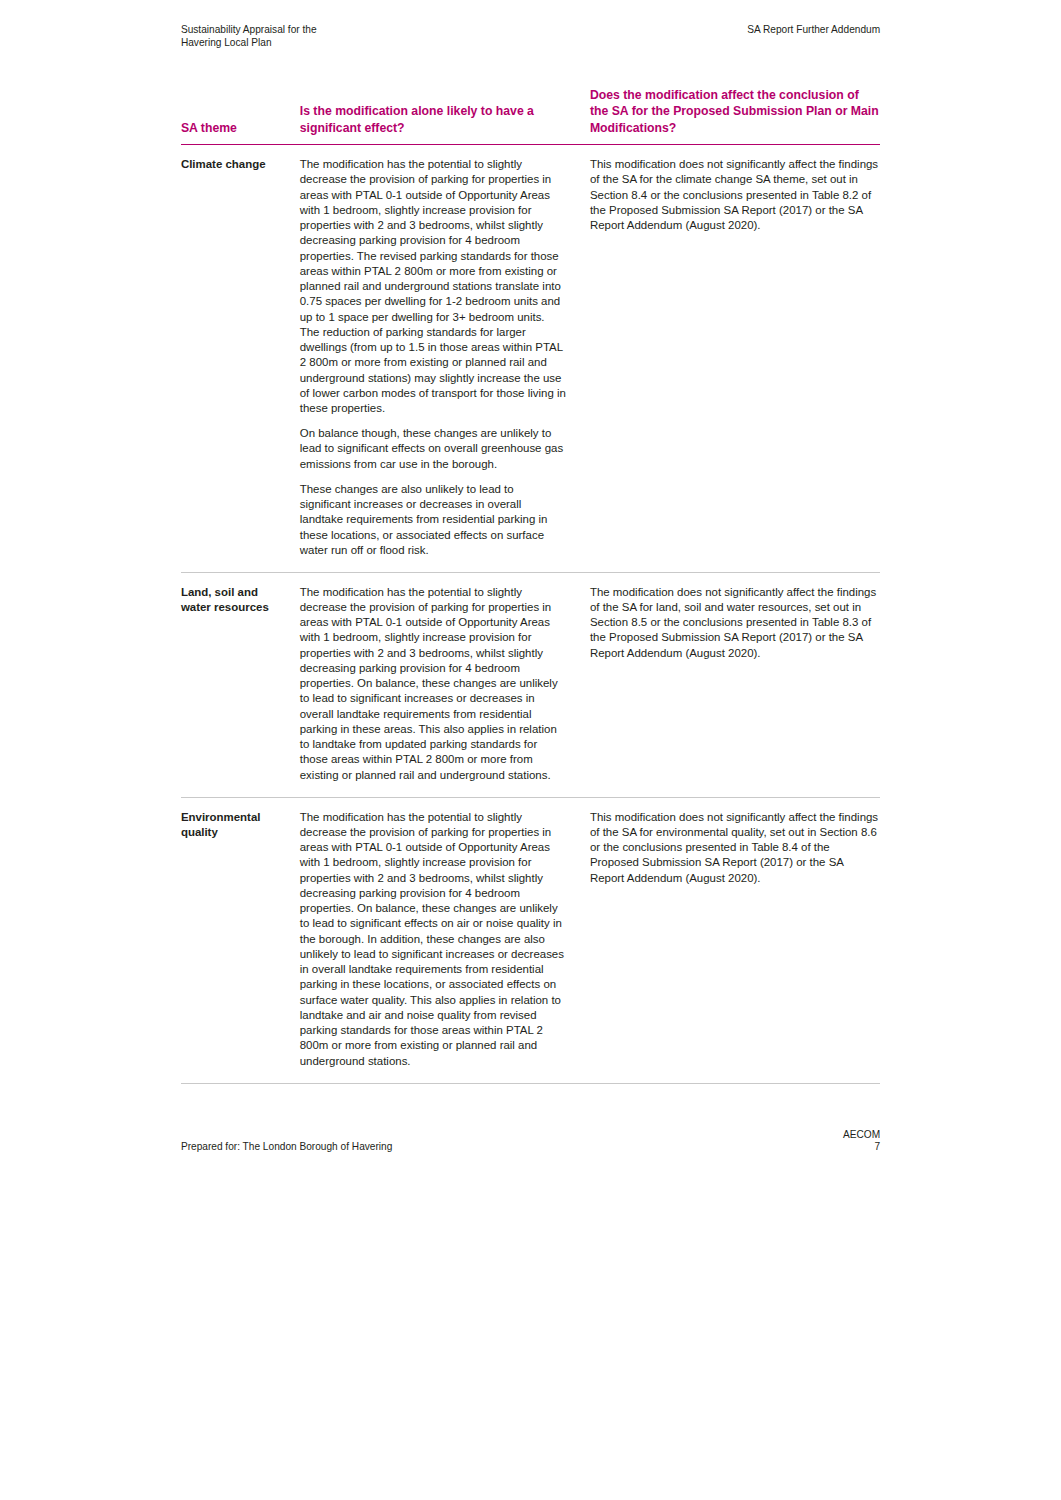Sustainability Appraisal for the Havering Local Plan
SA Report Further Addendum
| SA theme | Is the modification alone likely to have a significant effect? | Does the modification affect the conclusion of the SA for the Proposed Submission Plan or Main Modifications? |
| --- | --- | --- |
| Climate change | The modification has the potential to slightly decrease the provision of parking for properties in areas with PTAL 0-1 outside of Opportunity Areas with 1 bedroom, slightly increase provision for properties with 2 and 3 bedrooms, whilst slightly decreasing parking provision for 4 bedroom properties. The revised parking standards for those areas within PTAL 2 800m or more from existing or planned rail and underground stations translate into 0.75 spaces per dwelling for 1-2 bedroom units and up to 1 space per dwelling for 3+ bedroom units. The reduction of parking standards for larger dwellings (from up to 1.5 in those areas within PTAL 2 800m or more from existing or planned rail and underground stations) may slightly increase the use of lower carbon modes of transport for those living in these properties. On balance though, these changes are unlikely to lead to significant effects on overall greenhouse gas emissions from car use in the borough. These changes are also unlikely to lead to significant increases or decreases in overall landtake requirements from residential parking in these locations, or associated effects on surface water run off or flood risk. | This modification does not significantly affect the findings of the SA for the climate change SA theme, set out in Section 8.4 or the conclusions presented in Table 8.2 of the Proposed Submission SA Report (2017) or the SA Report Addendum (August 2020). |
| Land, soil and water resources | The modification has the potential to slightly decrease the provision of parking for properties in areas with PTAL 0-1 outside of Opportunity Areas with 1 bedroom, slightly increase provision for properties with 2 and 3 bedrooms, whilst slightly decreasing parking provision for 4 bedroom properties. On balance, these changes are unlikely to lead to significant increases or decreases in overall landtake requirements from residential parking in these areas. This also applies in relation to landtake from updated parking standards for those areas within PTAL 2 800m or more from existing or planned rail and underground stations. | The modification does not significantly affect the findings of the SA for land, soil and water resources, set out in Section 8.5 or the conclusions presented in Table 8.3 of the Proposed Submission SA Report (2017) or the SA Report Addendum (August 2020). |
| Environmental quality | The modification has the potential to slightly decrease the provision of parking for properties in areas with PTAL 0-1 outside of Opportunity Areas with 1 bedroom, slightly increase provision for properties with 2 and 3 bedrooms, whilst slightly decreasing parking provision for 4 bedroom properties. On balance, these changes are unlikely to lead to significant effects on air or noise quality in the borough. In addition, these changes are also unlikely to lead to significant increases or decreases in overall landtake requirements from residential parking in these locations, or associated effects on surface water quality. This also applies in relation to landtake and air and noise quality from revised parking standards for those areas within PTAL 2 800m or more from existing or planned rail and underground stations. | This modification does not significantly affect the findings of the SA for environmental quality, set out in Section 8.6 or the conclusions presented in Table 8.4 of the Proposed Submission SA Report (2017) or the SA Report Addendum (August 2020). |
Prepared for: The London Borough of Havering
AECOM 7